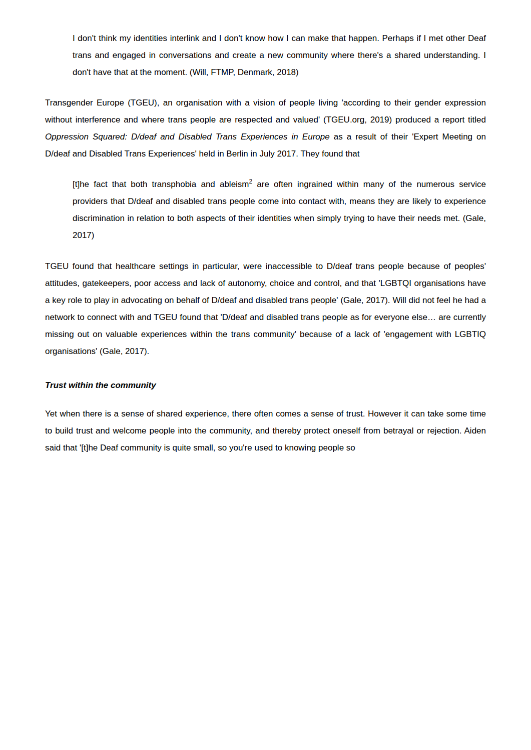I don't think my identities interlink and I don't know how I can make that happen. Perhaps if I met other Deaf trans and engaged in conversations and create a new community where there's a shared understanding. I don't have that at the moment. (Will, FTMP, Denmark, 2018)
Transgender Europe (TGEU), an organisation with a vision of people living 'according to their gender expression without interference and where trans people are respected and valued' (TGEU.org, 2019) produced a report titled Oppression Squared: D/deaf and Disabled Trans Experiences in Europe as a result of their 'Expert Meeting on D/deaf and Disabled Trans Experiences' held in Berlin in July 2017. They found that
[t]he fact that both transphobia and ableism2 are often ingrained within many of the numerous service providers that D/deaf and disabled trans people come into contact with, means they are likely to experience discrimination in relation to both aspects of their identities when simply trying to have their needs met. (Gale, 2017)
TGEU found that healthcare settings in particular, were inaccessible to D/deaf trans people because of peoples' attitudes, gatekeepers, poor access and lack of autonomy, choice and control, and that 'LGBTQI organisations have a key role to play in advocating on behalf of D/deaf and disabled trans people' (Gale, 2017). Will did not feel he had a network to connect with and TGEU found that 'D/deaf and disabled trans people as for everyone else… are currently missing out on valuable experiences within the trans community' because of a lack of 'engagement with LGBTIQ organisations' (Gale, 2017).
Trust within the community
Yet when there is a sense of shared experience, there often comes a sense of trust. However it can take some time to build trust and welcome people into the community, and thereby protect oneself from betrayal or rejection. Aiden said that '[t]he Deaf community is quite small, so you're used to knowing people so